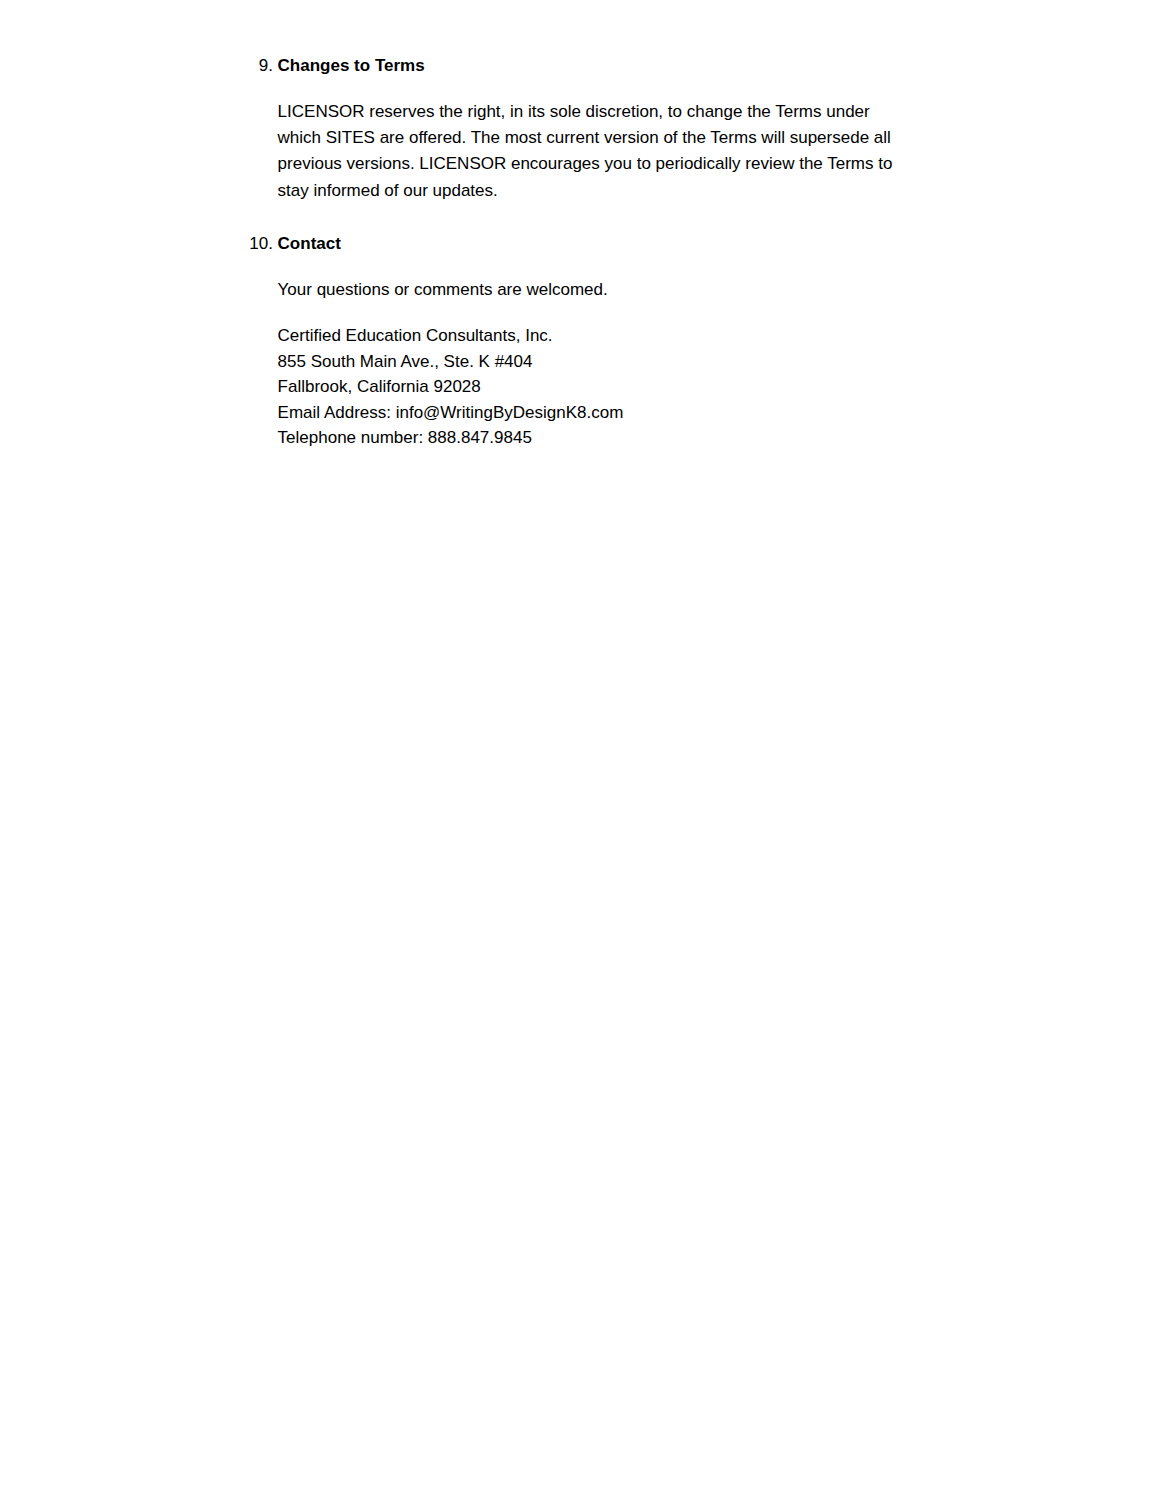Changes to Terms
LICENSOR reserves the right, in its sole discretion, to change the Terms under which SITES are offered. The most current version of the Terms will supersede all previous versions. LICENSOR encourages you to periodically review the Terms to stay informed of our updates.
Contact
Your questions or comments are welcomed.
Certified Education Consultants, Inc.
855 South Main Ave., Ste. K #404
Fallbrook, California 92028
Email Address: info@WritingByDesignK8.com
Telephone number: 888.847.9845